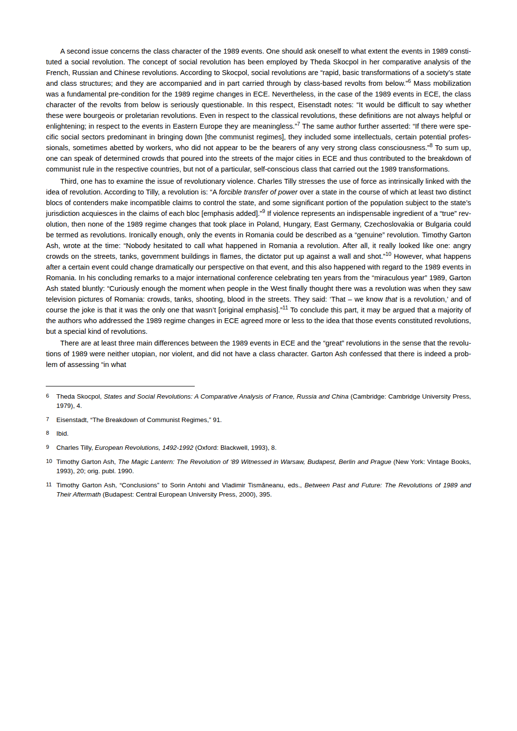A second issue concerns the class character of the 1989 events. One should ask oneself to what extent the events in 1989 constituted a social revolution. The concept of social revolution has been employed by Theda Skocpol in her comparative analysis of the French, Russian and Chinese revolutions. According to Skocpol, social revolutions are “rapid, basic transformations of a society’s state and class structures; and they are accompanied and in part carried through by class-based revolts from below.”6 Mass mobilization was a fundamental pre-condition for the 1989 regime changes in ECE. Nevertheless, in the case of the 1989 events in ECE, the class character of the revolts from below is seriously questionable. In this respect, Eisenstadt notes: “It would be difficult to say whether these were bourgeois or proletarian revolutions. Even in respect to the classical revolutions, these definitions are not always helpful or enlightening; in respect to the events in Eastern Europe they are meaningless.”7 The same author further asserted: “If there were specific social sectors predominant in bringing down [the communist regimes], they included some intellectuals, certain potential professionals, sometimes abetted by workers, who did not appear to be the bearers of any very strong class consciousness.”8 To sum up, one can speak of determined crowds that poured into the streets of the major cities in ECE and thus contributed to the breakdown of communist rule in the respective countries, but not of a particular, self-conscious class that carried out the 1989 transformations.
Third, one has to examine the issue of revolutionary violence. Charles Tilly stresses the use of force as intrinsically linked with the idea of revolution. According to Tilly, a revolution is: “A forcible transfer of power over a state in the course of which at least two distinct blocs of contenders make incompatible claims to control the state, and some significant portion of the population subject to the state’s jurisdiction acquiesces in the claims of each bloc [emphasis added].”9 If violence represents an indispensable ingredient of a “true” revolution, then none of the 1989 regime changes that took place in Poland, Hungary, East Germany, Czechoslovakia or Bulgaria could be termed as revolutions. Ironically enough, only the events in Romania could be described as a “genuine” revolution. Timothy Garton Ash, wrote at the time: “Nobody hesitated to call what happened in Romania a revolution. After all, it really looked like one: angry crowds on the streets, tanks, government buildings in flames, the dictator put up against a wall and shot.”10 However, what happens after a certain event could change dramatically our perspective on that event, and this also happened with regard to the 1989 events in Romania. In his concluding remarks to a major international conference celebrating ten years from the “miraculous year” 1989, Garton Ash stated bluntly: “Curiously enough the moment when people in the West finally thought there was a revolution was when they saw television pictures of Romania: crowds, tanks, shooting, blood in the streets. They said: ‘That – we know that is a revolution,’ and of course the joke is that it was the only one that wasn’t [original emphasis].”11 To conclude this part, it may be argued that a majority of the authors who addressed the 1989 regime changes in ECE agreed more or less to the idea that those events constituted revolutions, but a special kind of revolutions.
There are at least three main differences between the 1989 events in ECE and the “great” revolutions in the sense that the revolutions of 1989 were neither utopian, nor violent, and did not have a class character. Garton Ash confessed that there is indeed a problem of assessing “in what
6 Theda Skocpol, States and Social Revolutions: A Comparative Analysis of France, Russia and China (Cambridge: Cambridge University Press, 1979), 4.
7 Eisenstadt, “The Breakdown of Communist Regimes,” 91.
8 Ibid.
9 Charles Tilly, European Revolutions, 1492-1992 (Oxford: Blackwell, 1993), 8.
10 Timothy Garton Ash, The Magic Lantern: The Revolution of ‘89 Witnessed in Warsaw, Budapest, Berlin and Prague (New York: Vintage Books, 1993), 20; orig. publ. 1990.
11 Timothy Garton Ash, “Conclusions” to Sorin Antohi and Vladimir Tismăneanu, eds., Between Past and Future: The Revolutions of 1989 and Their Aftermath (Budapest: Central European University Press, 2000), 395.